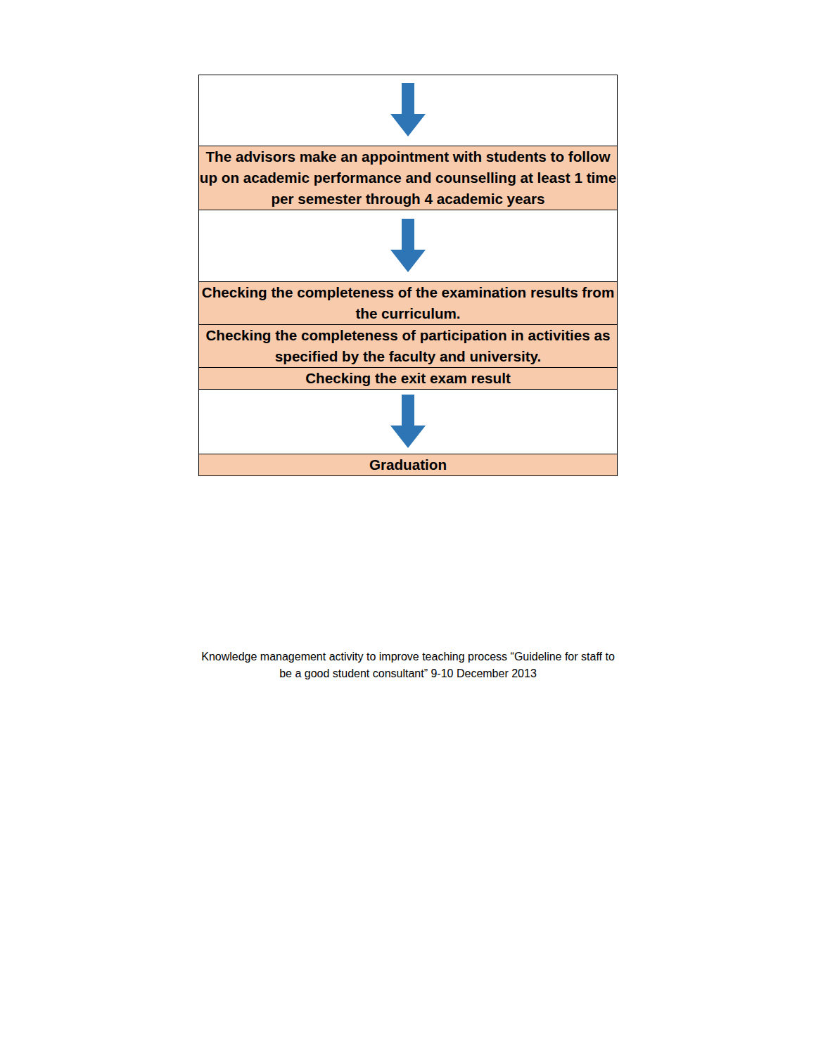| The advisors make an appointment with students to follow up on academic performance and counselling at least 1 time per semester through 4 academic years |
| Checking the completeness of the examination results from the curriculum. |
| Checking the completeness of participation in activities as specified by the faculty and university. |
| Checking the exit exam result |
| Graduation |
Knowledge management activity to improve teaching process “Guideline for staff to be a good student consultant” 9-10 December 2013